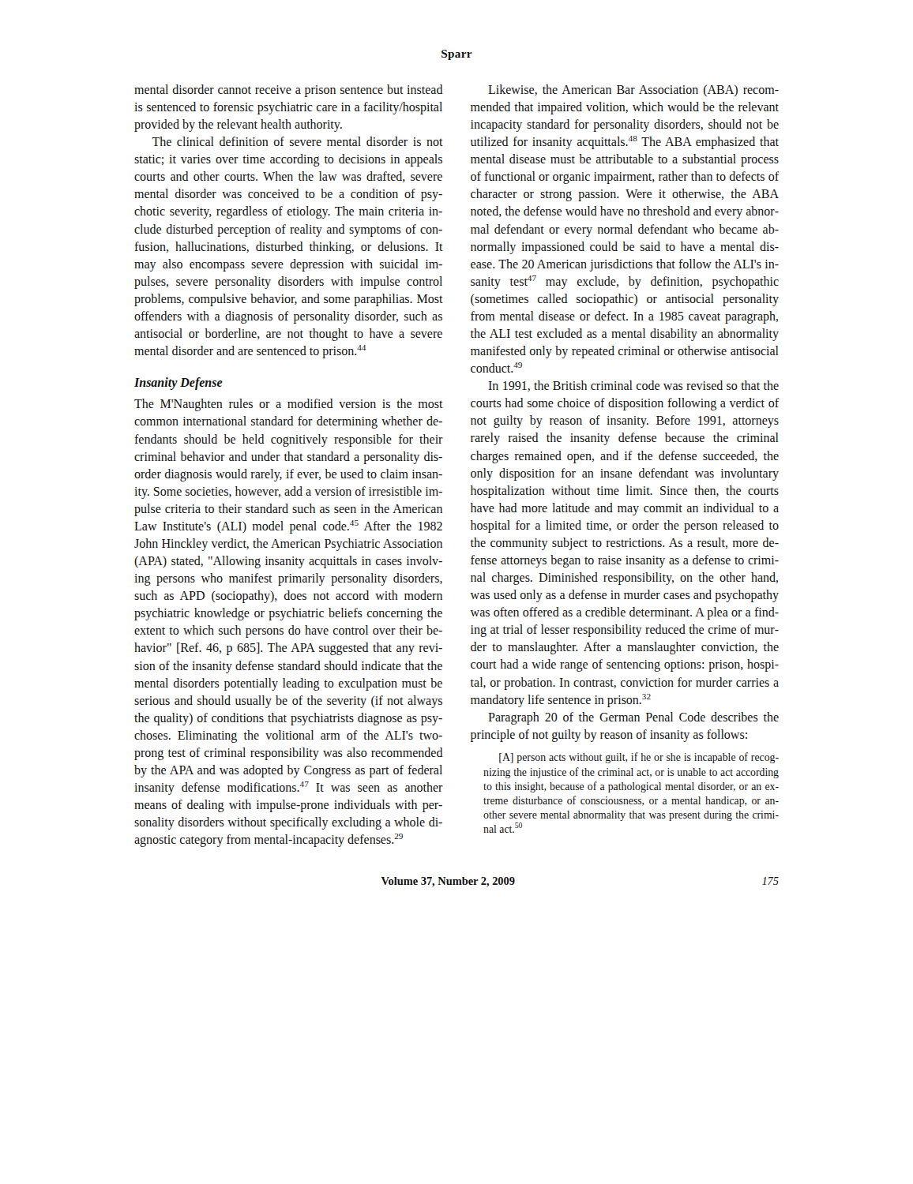Sparr
mental disorder cannot receive a prison sentence but instead is sentenced to forensic psychiatric care in a facility/hospital provided by the relevant health authority.
The clinical definition of severe mental disorder is not static; it varies over time according to decisions in appeals courts and other courts. When the law was drafted, severe mental disorder was conceived to be a condition of psychotic severity, regardless of etiology. The main criteria include disturbed perception of reality and symptoms of confusion, hallucinations, disturbed thinking, or delusions. It may also encompass severe depression with suicidal impulses, severe personality disorders with impulse control problems, compulsive behavior, and some paraphilias. Most offenders with a diagnosis of personality disorder, such as antisocial or borderline, are not thought to have a severe mental disorder and are sentenced to prison.44
Insanity Defense
The M'Naughten rules or a modified version is the most common international standard for determining whether defendants should be held cognitively responsible for their criminal behavior and under that standard a personality disorder diagnosis would rarely, if ever, be used to claim insanity. Some societies, however, add a version of irresistible impulse criteria to their standard such as seen in the American Law Institute's (ALI) model penal code.45 After the 1982 John Hinckley verdict, the American Psychiatric Association (APA) stated, "Allowing insanity acquittals in cases involving persons who manifest primarily personality disorders, such as APD (sociopathy), does not accord with modern psychiatric knowledge or psychiatric beliefs concerning the extent to which such persons do have control over their behavior" [Ref. 46, p 685]. The APA suggested that any revision of the insanity defense standard should indicate that the mental disorders potentially leading to exculpation must be serious and should usually be of the severity (if not always the quality) of conditions that psychiatrists diagnose as psychoses. Eliminating the volitional arm of the ALI's two-prong test of criminal responsibility was also recommended by the APA and was adopted by Congress as part of federal insanity defense modifications.47 It was seen as another means of dealing with impulse-prone individuals with personality disorders without specifically excluding a whole diagnostic category from mental-incapacity defenses.29
Likewise, the American Bar Association (ABA) recommended that impaired volition, which would be the relevant incapacity standard for personality disorders, should not be utilized for insanity acquittals.48 The ABA emphasized that mental disease must be attributable to a substantial process of functional or organic impairment, rather than to defects of character or strong passion. Were it otherwise, the ABA noted, the defense would have no threshold and every abnormal defendant or every normal defendant who became abnormally impassioned could be said to have a mental disease. The 20 American jurisdictions that follow the ALI's insanity test47 may exclude, by definition, psychopathic (sometimes called sociopathic) or antisocial personality from mental disease or defect. In a 1985 caveat paragraph, the ALI test excluded as a mental disability an abnormality manifested only by repeated criminal or otherwise antisocial conduct.49
In 1991, the British criminal code was revised so that the courts had some choice of disposition following a verdict of not guilty by reason of insanity. Before 1991, attorneys rarely raised the insanity defense because the criminal charges remained open, and if the defense succeeded, the only disposition for an insane defendant was involuntary hospitalization without time limit. Since then, the courts have had more latitude and may commit an individual to a hospital for a limited time, or order the person released to the community subject to restrictions. As a result, more defense attorneys began to raise insanity as a defense to criminal charges. Diminished responsibility, on the other hand, was used only as a defense in murder cases and psychopathy was often offered as a credible determinant. A plea or a finding at trial of lesser responsibility reduced the crime of murder to manslaughter. After a manslaughter conviction, the court had a wide range of sentencing options: prison, hospital, or probation. In contrast, conviction for murder carries a mandatory life sentence in prison.32
Paragraph 20 of the German Penal Code describes the principle of not guilty by reason of insanity as follows:
[A] person acts without guilt, if he or she is incapable of recognizing the injustice of the criminal act, or is unable to act according to this insight, because of a pathological mental disorder, or an extreme disturbance of consciousness, or a mental handicap, or another severe mental abnormality that was present during the criminal act.50
Volume 37, Number 2, 2009 175